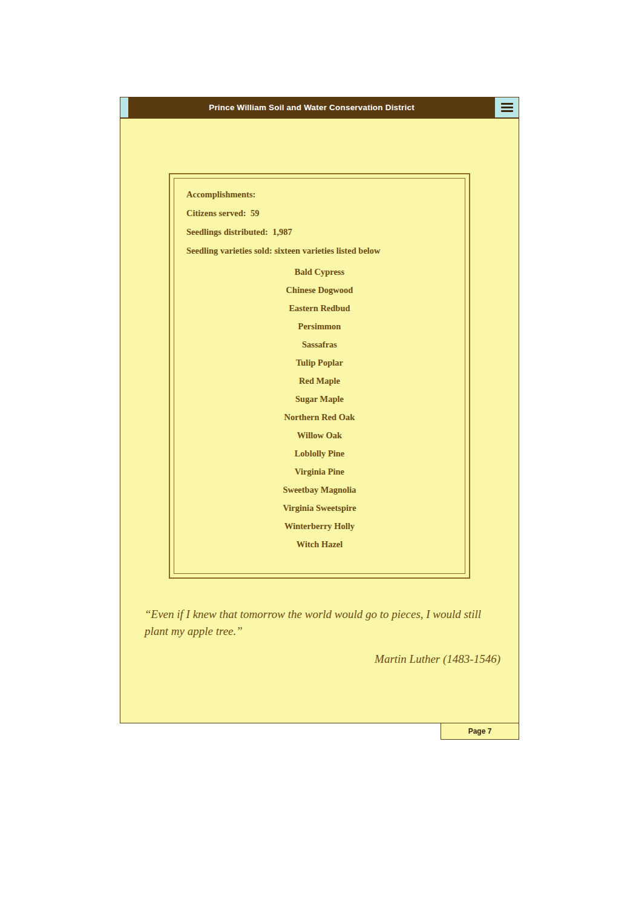Prince William Soil and Water Conservation District
Accomplishments:
Citizens served: 59
Seedlings distributed: 1,987
Seedling varieties sold: sixteen varieties listed below
Bald Cypress
Chinese Dogwood
Eastern Redbud
Persimmon
Sassafras
Tulip Poplar
Red Maple
Sugar Maple
Northern Red Oak
Willow Oak
Loblolly Pine
Virginia Pine
Sweetbay Magnolia
Virginia Sweetspire
Winterberry Holly
Witch Hazel
“Even if I knew that tomorrow the world would go to pieces, I would still plant my apple tree.”
Martin Luther (1483-1546)
Page 7